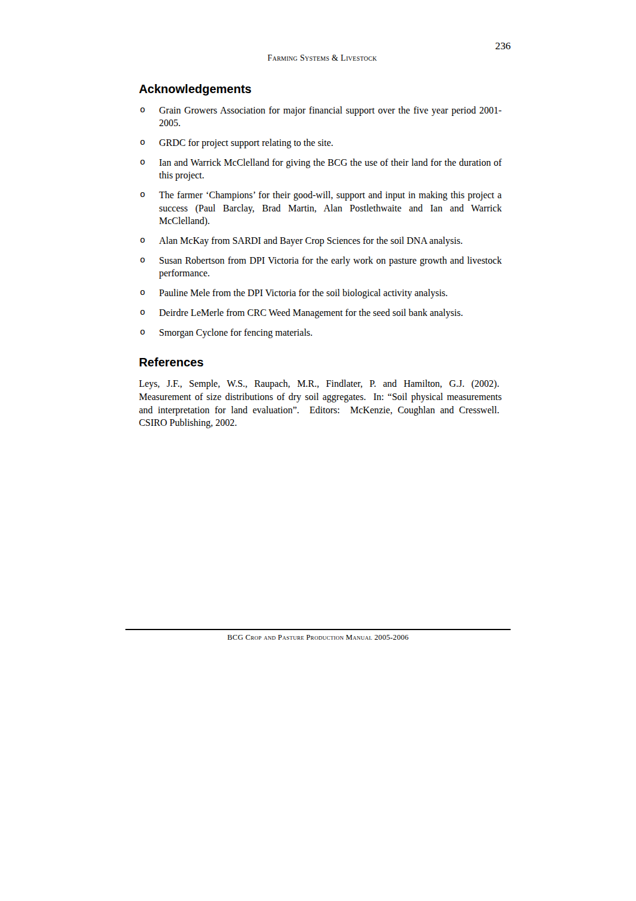236
Farming Systems & Livestock
Acknowledgements
Grain Growers Association for major financial support over the five year period 2001-2005.
GRDC for project support relating to the site.
Ian and Warrick McClelland for giving the BCG the use of their land for the duration of this project.
The farmer ‘Champions’ for their good-will, support and input in making this project a success (Paul Barclay, Brad Martin, Alan Postlethwaite and Ian and Warrick McClelland).
Alan McKay from SARDI and Bayer Crop Sciences for the soil DNA analysis.
Susan Robertson from DPI Victoria for the early work on pasture growth and livestock performance.
Pauline Mele from the DPI Victoria for the soil biological activity analysis.
Deirdre LeMerle from CRC Weed Management for the seed soil bank analysis.
Smorgan Cyclone for fencing materials.
References
Leys, J.F., Semple, W.S., Raupach, M.R., Findlater, P. and Hamilton, G.J. (2002). Measurement of size distributions of dry soil aggregates. In: “Soil physical measurements and interpretation for land evaluation”. Editors: McKenzie, Coughlan and Cresswell. CSIRO Publishing, 2002.
BCG Crop and Pasture Production Manual 2005-2006